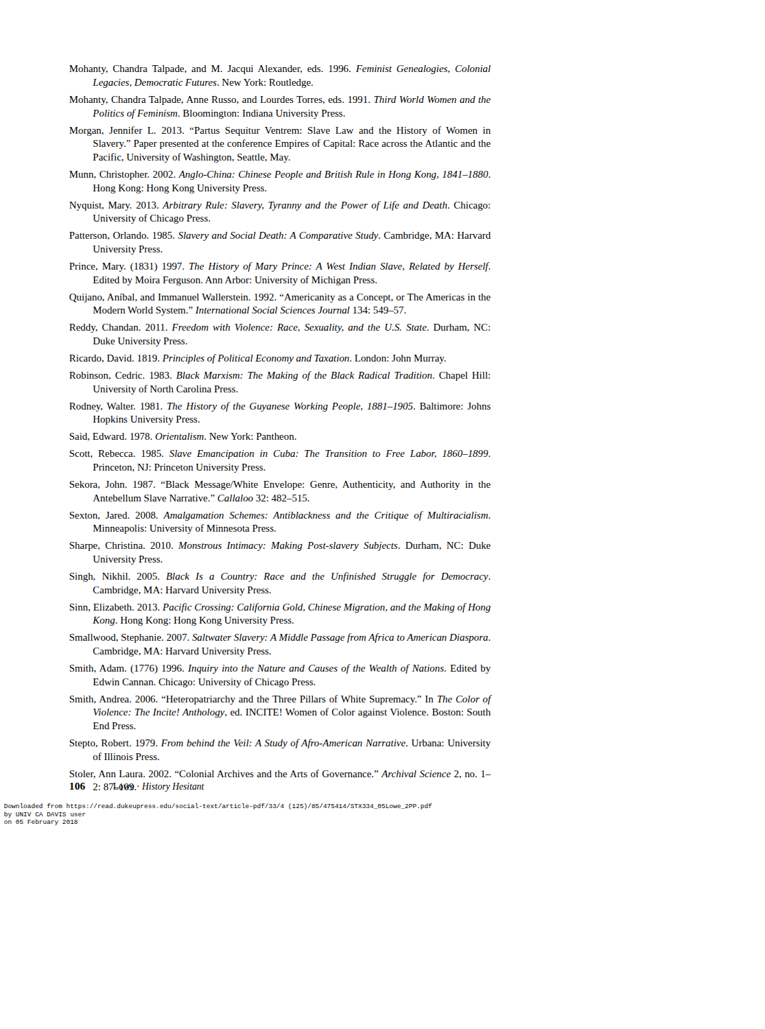Mohanty, Chandra Talpade, and M. Jacqui Alexander, eds. 1996. Feminist Genealogies, Colonial Legacies, Democratic Futures. New York: Routledge.
Mohanty, Chandra Talpade, Anne Russo, and Lourdes Torres, eds. 1991. Third World Women and the Politics of Feminism. Bloomington: Indiana University Press.
Morgan, Jennifer L. 2013. “Partus Sequitur Ventrem: Slave Law and the History of Women in Slavery.” Paper presented at the conference Empires of Capital: Race across the Atlantic and the Pacific, University of Washington, Seattle, May.
Munn, Christopher. 2002. Anglo-China: Chinese People and British Rule in Hong Kong, 1841–1880. Hong Kong: Hong Kong University Press.
Nyquist, Mary. 2013. Arbitrary Rule: Slavery, Tyranny and the Power of Life and Death. Chicago: University of Chicago Press.
Patterson, Orlando. 1985. Slavery and Social Death: A Comparative Study. Cambridge, MA: Harvard University Press.
Prince, Mary. (1831) 1997. The History of Mary Prince: A West Indian Slave, Related by Herself. Edited by Moira Ferguson. Ann Arbor: University of Michigan Press.
Quijano, Aníbal, and Immanuel Wallerstein. 1992. “Americanity as a Concept, or The Americas in the Modern World System.” International Social Sciences Journal 134: 549–57.
Reddy, Chandan. 2011. Freedom with Violence: Race, Sexuality, and the U.S. State. Durham, NC: Duke University Press.
Ricardo, David. 1819. Principles of Political Economy and Taxation. London: John Murray.
Robinson, Cedric. 1983. Black Marxism: The Making of the Black Radical Tradition. Chapel Hill: University of North Carolina Press.
Rodney, Walter. 1981. The History of the Guyanese Working People, 1881–1905. Baltimore: Johns Hopkins University Press.
Said, Edward. 1978. Orientalism. New York: Pantheon.
Scott, Rebecca. 1985. Slave Emancipation in Cuba: The Transition to Free Labor, 1860–1899. Princeton, NJ: Princeton University Press.
Sekora, John. 1987. “Black Message/White Envelope: Genre, Authenticity, and Authority in the Antebellum Slave Narrative.” Callaloo 32: 482–515.
Sexton, Jared. 2008. Amalgamation Schemes: Antiblackness and the Critique of Multiracialism. Minneapolis: University of Minnesota Press.
Sharpe, Christina. 2010. Monstrous Intimacy: Making Post-slavery Subjects. Durham, NC: Duke University Press.
Singh, Nikhil. 2005. Black Is a Country: Race and the Unfinished Struggle for Democracy. Cambridge, MA: Harvard University Press.
Sinn, Elizabeth. 2013. Pacific Crossing: California Gold, Chinese Migration, and the Making of Hong Kong. Hong Kong: Hong Kong University Press.
Smallwood, Stephanie. 2007. Saltwater Slavery: A Middle Passage from Africa to American Diaspora. Cambridge, MA: Harvard University Press.
Smith, Adam. (1776) 1996. Inquiry into the Nature and Causes of the Wealth of Nations. Edited by Edwin Cannan. Chicago: University of Chicago Press.
Smith, Andrea. 2006. “Heteropatriarchy and the Three Pillars of White Supremacy.” In The Color of Violence: The Incite! Anthology, ed. INCITE! Women of Color against Violence. Boston: South End Press.
Stepto, Robert. 1979. From behind the Veil: A Study of Afro-American Narrative. Urbana: University of Illinois Press.
Stoler, Ann Laura. 2002. “Colonial Archives and the Arts of Governance.” Archival Science 2, no. 1–2: 87–109.
106 Lowe · History Hesitant
Downloaded from https://read.dukeupress.edu/social-text/article-pdf/33/4 (125)/85/475414/STX334_05Lowe_2PP.pdf by UNIV CA DAVIS user on 05 February 2018